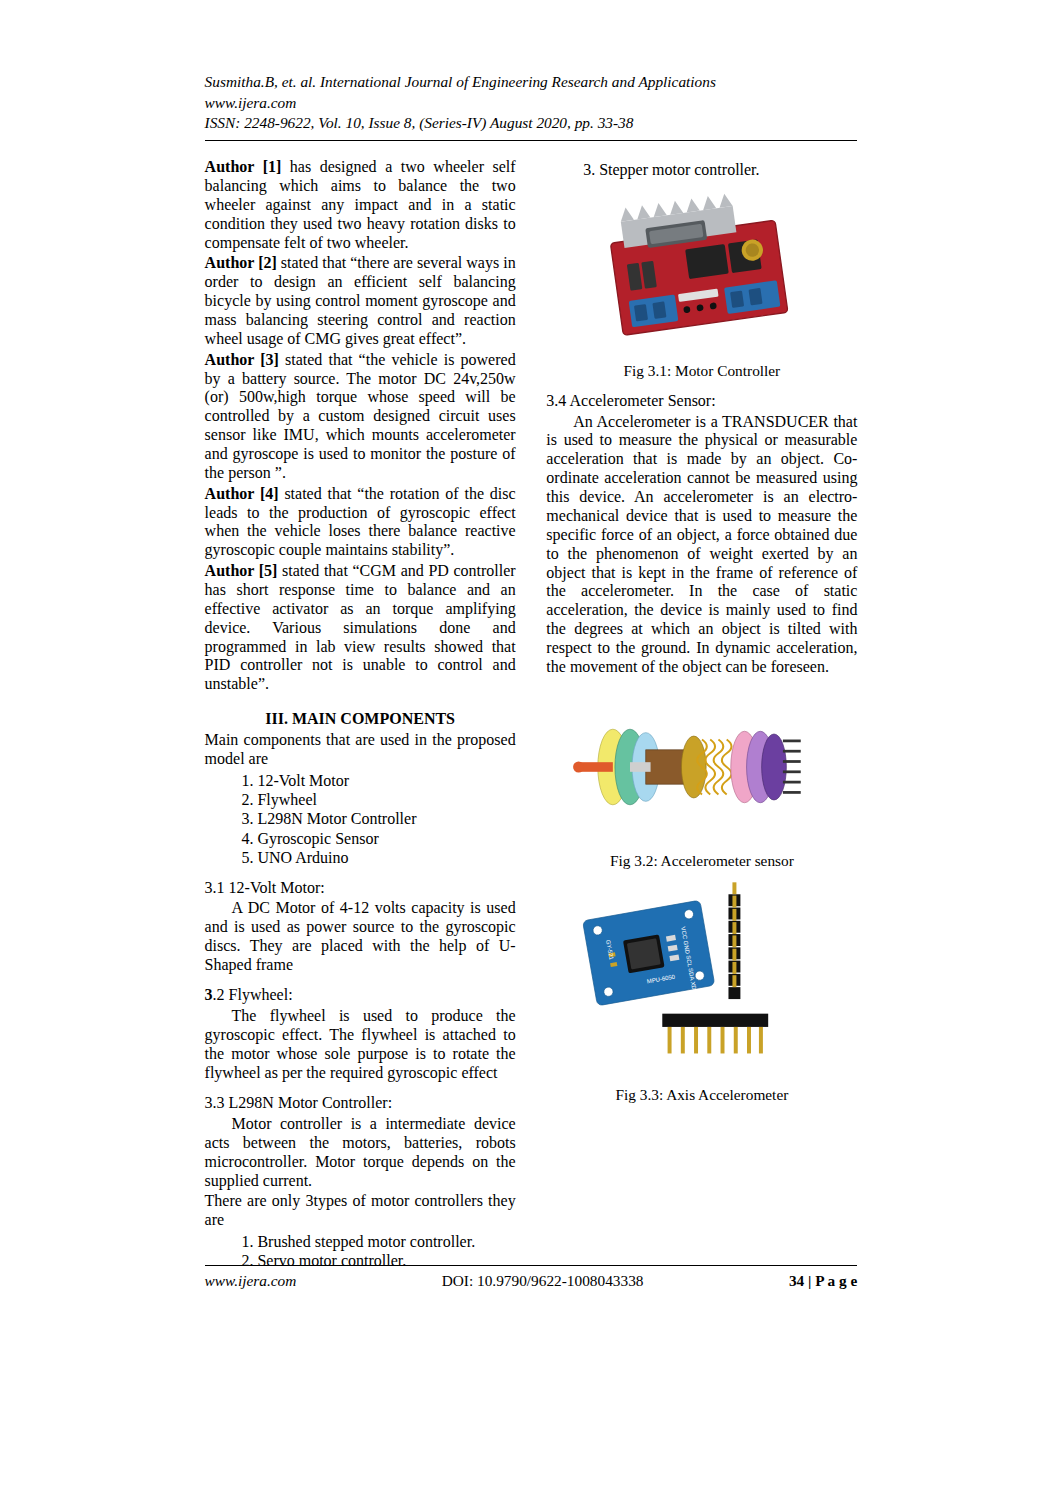Susmitha.B, et. al. International Journal of Engineering Research and Applications
www.ijera.com
ISSN: 2248-9622, Vol. 10, Issue 8, (Series-IV) August 2020, pp. 33-38
Author [1] has designed a two wheeler self balancing which aims to balance the two wheeler against any impact and in a static condition they used two heavy rotation disks to compensate felt of two wheeler.
Author [2] stated that “there are several ways in order to design an efficient self balancing bicycle by using control moment gyroscope and mass balancing steering control and reaction wheel usage of CMG gives great effect”.
Author [3] stated that “the vehicle is powered by a battery source. The motor DC 24v,250w (or) 500w,high torque whose speed will be controlled by a custom designed circuit uses sensor like IMU, which mounts accelerometer and gyroscope is used to monitor the posture of the person ”.
Author [4] stated that “the rotation of the disc leads to the production of gyroscopic effect when the vehicle loses there balance reactive gyroscopic couple maintains stability”.
Author [5] stated that “CGM and PD controller has short response time to balance and an effective activator as an torque amplifying device. Various simulations done and programmed in lab view results showed that PID controller not is unable to control and unstable”.
III. MAIN COMPONENTS
Main components that are used in the proposed model are
12-Volt Motor
Flywheel
L298N Motor Controller
Gyroscopic Sensor
UNO Arduino
3.1 12-Volt Motor:
A DC Motor of 4-12 volts capacity is used and is used as power source to the gyroscopic discs. They are placed with the help of U-Shaped frame
3.2 Flywheel:
The flywheel is used to produce the gyroscopic effect. The flywheel is attached to the motor whose sole purpose is to rotate the flywheel as per the required gyroscopic effect
3.3 L298N Motor Controller:
Motor controller is a intermediate device acts between the motors, batteries, robots microcontroller. Motor torque depends on the supplied current.
There are only 3types of motor controllers they are
Brushed stepped motor controller.
Servo motor controller.
Stepper motor controller.
Fig 3.1: Motor Controller
3.4 Accelerometer Sensor:
An Accelerometer is a TRANSDUCER that is used to measure the physical or measurable acceleration that is made by an object. Co-ordinate acceleration cannot be measured using this device. An accelerometer is an electro-mechanical device that is used to measure the specific force of an object, a force obtained due to the phenomenon of weight exerted by an object that is kept in the frame of reference of the accelerometer. In the case of static acceleration, the device is mainly used to find the degrees at which an object is tilted with respect to the ground. In dynamic acceleration, the movement of the object can be foreseen.
Fig 3.2: Accelerometer sensor
Fig 3.3: Axis Accelerometer
www.ijera.com DOI: 10.9790/9622-1008043338 34 | P a g e